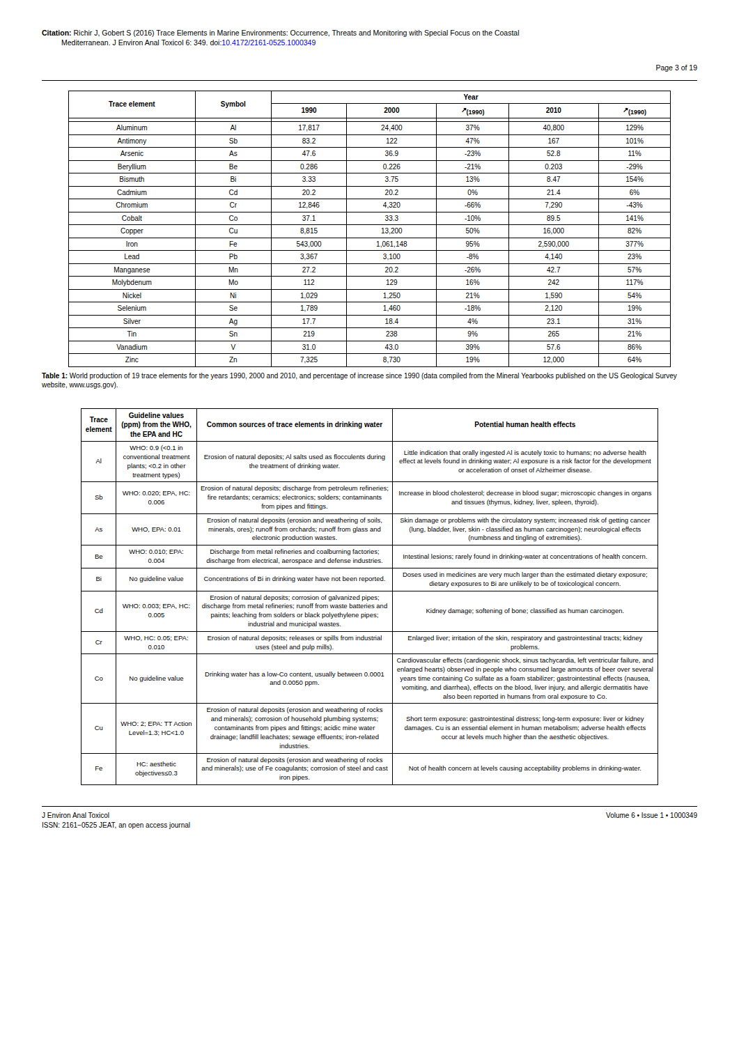Citation: Richir J, Gobert S (2016) Trace Elements in Marine Environments: Occurrence, Threats and Monitoring with Special Focus on the Coastal Mediterranean. J Environ Anal Toxicol 6: 349. doi:10.4172/2161-0525.1000349
Page 3 of 19
| Trace element | Symbol | Year |
| --- | --- | --- |
| 1990 | 2000 | ↗ (1990) | 2010 | ↗ (1990) |
| Aluminum | Al | 17,817 | 24,400 | 37% | 40,800 | 129% |
| Antimony | Sb | 83.2 | 122 | 47% | 167 | 101% |
| Arsenic | As | 47.6 | 36.9 | -23% | 52.8 | 11% |
| Beryllium | Be | 0.286 | 0.226 | -21% | 0.203 | -29% |
| Bismuth | Bi | 3.33 | 3.75 | 13% | 8.47 | 154% |
| Cadmium | Cd | 20.2 | 20.2 | 0% | 21.4 | 6% |
| Chromium | Cr | 12,846 | 4,320 | -66% | 7,290 | -43% |
| Cobalt | Co | 37.1 | 33.3 | -10% | 89.5 | 141% |
| Copper | Cu | 8,815 | 13,200 | 50% | 16,000 | 82% |
| Iron | Fe | 543,000 | 1,061,148 | 95% | 2,590,000 | 377% |
| Lead | Pb | 3,367 | 3,100 | -8% | 4,140 | 23% |
| Manganese | Mn | 27.2 | 20.2 | -26% | 42.7 | 57% |
| Molybdenum | Mo | 112 | 129 | 16% | 242 | 117% |
| Nickel | Ni | 1,029 | 1,250 | 21% | 1,590 | 54% |
| Selenium | Se | 1,789 | 1,460 | -18% | 2,120 | 19% |
| Silver | Ag | 17.7 | 18.4 | 4% | 23.1 | 31% |
| Tin | Sn | 219 | 238 | 9% | 265 | 21% |
| Vanadium | V | 31.0 | 43.0 | 39% | 57.6 | 86% |
| Zinc | Zn | 7,325 | 8,730 | 19% | 12,000 | 64% |
Table 1: World production of 19 trace elements for the years 1990, 2000 and 2010, and percentage of increase since 1990 (data compiled from the Mineral Yearbooks published on the US Geological Survey website, www.usgs.gov).
| Trace element | Guideline values (ppm) from the WHO, the EPA and HC | Common sources of trace elements in drinking water | Potential human health effects |
| --- | --- | --- | --- |
| Al | WHO: 0.9 (<0.1 in conventional treatment plants; <0.2 in other treatment types) | Erosion of natural deposits; Al salts used as flocculents during the treatment of drinking water. | Little indication that orally ingested Al is acutely toxic to humans; no adverse health effect at levels found in drinking water; Al exposure is a risk factor for the development or acceleration of onset of Alzheimer disease. |
| Sb | WHO: 0.020; EPA, HC: 0.006 | Erosion of natural deposits; discharge from petroleum refineries; fire retardants; ceramics; electronics; solders; contaminants from pipes and fittings. | Increase in blood cholesterol; decrease in blood sugar; microscopic changes in organs and tissues (thymus, kidney, liver, spleen, thyroid). |
| As | WHO, EPA: 0.01 | Erosion of natural deposits (erosion and weathering of soils, minerals, ores); runoff from orchards; runoff from glass and electronic production wastes. | Skin damage or problems with the circulatory system; increased risk of getting cancer (lung, bladder, liver, skin - classified as human carcinogen); neurological effects (numbness and tingling of extremities). |
| Be | WHO: 0.010; EPA: 0.004 | Discharge from metal refineries and coalburning factories; discharge from electrical, aerospace and defense industries. | Intestinal lesions; rarely found in drinking-water at concentrations of health concern. |
| Bi | No guideline value | Concentrations of Bi in drinking water have not been reported. | Doses used in medicines are very much larger than the estimated dietary exposure; dietary exposures to Bi are unlikely to be of toxicological concern. |
| Cd | WHO: 0.003; EPA, HC: 0.005 | Erosion of natural deposits; corrosion of galvanized pipes; discharge from metal refineries; runoff from waste batteries and paints; leaching from solders or black polyethylene pipes; industrial and municipal wastes. | Kidney damage; softening of bone; classified as human carcinogen. |
| Cr | WHO, HC: 0.05; EPA: 0.010 | Erosion of natural deposits; releases or spills from industrial uses (steel and pulp mills). | Enlarged liver; irritation of the skin, respiratory and gastrointestinal tracts; kidney problems. |
| Co | No guideline value | Drinking water has a low-Co content, usually between 0.0001 and 0.0050 ppm. | Cardiovascular effects (cardiogenic shock, sinus tachycardia, left ventricular failure, and enlarged hearts) observed in people who consumed large amounts of beer over several years time containing Co sulfate as a foam stabilizer; gastrointestinal effects (nausea, vomiting, and diarrhea), effects on the blood, liver injury, and allergic dermatitis have also been reported in humans from oral exposure to Co. |
| Cu | WHO: 2; EPA: TT Action Level=1.3; HC<1.0 | Erosion of natural deposits (erosion and weathering of rocks and minerals); corrosion of household plumbing systems; contaminants from pipes and fittings; acidic mine water drainage; landfill leachates; sewage effluents; iron-related industries. | Short term exposure: gastrointestinal distress; long-term exposure: liver or kidney damages. Cu is an essential element in human metabolism; adverse health effects occur at levels much higher than the aesthetic objectives. |
| Fe | HC: aesthetic objectives≤0.3 | Erosion of natural deposits (erosion and weathering of rocks and minerals); use of Fe coagulants; corrosion of steel and cast iron pipes. | Not of health concern at levels causing acceptability problems in drinking-water. |
J Environ Anal Toxicol
ISSN: 2161−0525 JEAT, an open access journal
Volume 6 • Issue 1 • 1000349